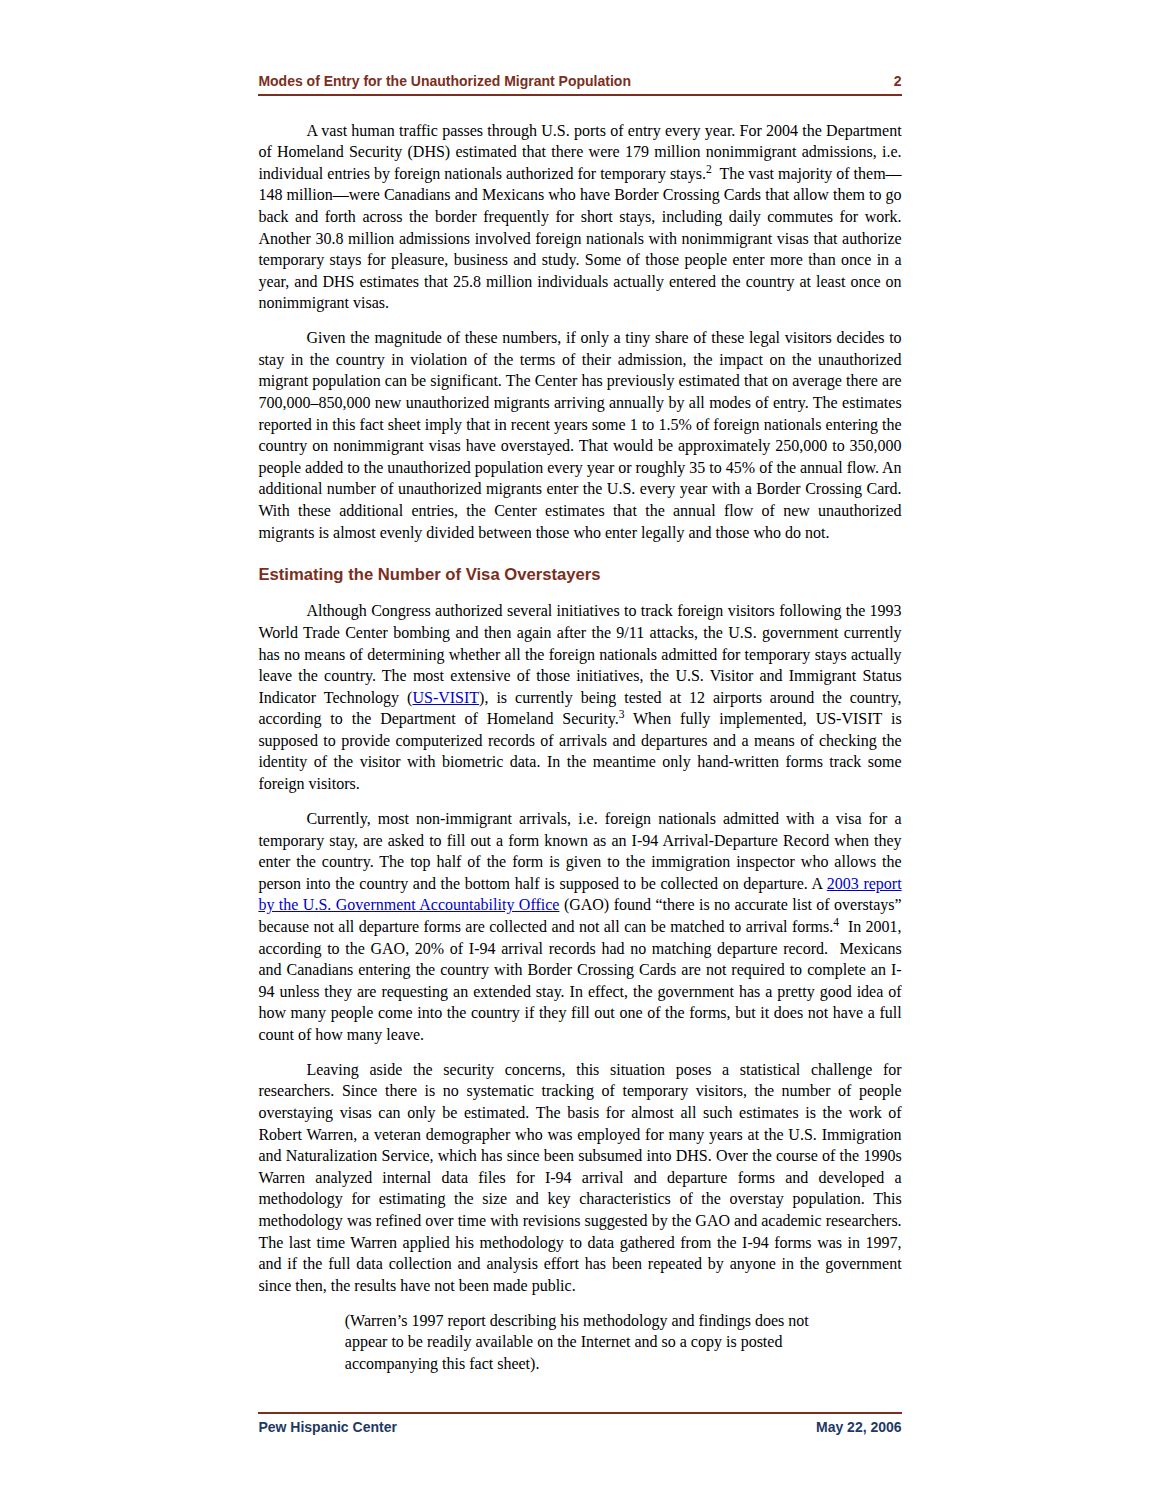Modes of Entry for the Unauthorized Migrant Population 2
A vast human traffic passes through U.S. ports of entry every year. For 2004 the Department of Homeland Security (DHS) estimated that there were 179 million nonimmigrant admissions, i.e. individual entries by foreign nationals authorized for temporary stays.2 The vast majority of them—148 million—were Canadians and Mexicans who have Border Crossing Cards that allow them to go back and forth across the border frequently for short stays, including daily commutes for work. Another 30.8 million admissions involved foreign nationals with nonimmigrant visas that authorize temporary stays for pleasure, business and study. Some of those people enter more than once in a year, and DHS estimates that 25.8 million individuals actually entered the country at least once on nonimmigrant visas.
Given the magnitude of these numbers, if only a tiny share of these legal visitors decides to stay in the country in violation of the terms of their admission, the impact on the unauthorized migrant population can be significant. The Center has previously estimated that on average there are 700,000–850,000 new unauthorized migrants arriving annually by all modes of entry. The estimates reported in this fact sheet imply that in recent years some 1 to 1.5% of foreign nationals entering the country on nonimmigrant visas have overstayed. That would be approximately 250,000 to 350,000 people added to the unauthorized population every year or roughly 35 to 45% of the annual flow. An additional number of unauthorized migrants enter the U.S. every year with a Border Crossing Card. With these additional entries, the Center estimates that the annual flow of new unauthorized migrants is almost evenly divided between those who enter legally and those who do not.
Estimating the Number of Visa Overstayers
Although Congress authorized several initiatives to track foreign visitors following the 1993 World Trade Center bombing and then again after the 9/11 attacks, the U.S. government currently has no means of determining whether all the foreign nationals admitted for temporary stays actually leave the country. The most extensive of those initiatives, the U.S. Visitor and Immigrant Status Indicator Technology (US-VISIT), is currently being tested at 12 airports around the country, according to the Department of Homeland Security.3 When fully implemented, US-VISIT is supposed to provide computerized records of arrivals and departures and a means of checking the identity of the visitor with biometric data. In the meantime only hand-written forms track some foreign visitors.
Currently, most non-immigrant arrivals, i.e. foreign nationals admitted with a visa for a temporary stay, are asked to fill out a form known as an I-94 Arrival-Departure Record when they enter the country. The top half of the form is given to the immigration inspector who allows the person into the country and the bottom half is supposed to be collected on departure. A 2003 report by the U.S. Government Accountability Office (GAO) found “there is no accurate list of overstays” because not all departure forms are collected and not all can be matched to arrival forms.4 In 2001, according to the GAO, 20% of I-94 arrival records had no matching departure record. Mexicans and Canadians entering the country with Border Crossing Cards are not required to complete an I-94 unless they are requesting an extended stay. In effect, the government has a pretty good idea of how many people come into the country if they fill out one of the forms, but it does not have a full count of how many leave.
Leaving aside the security concerns, this situation poses a statistical challenge for researchers. Since there is no systematic tracking of temporary visitors, the number of people overstaying visas can only be estimated. The basis for almost all such estimates is the work of Robert Warren, a veteran demographer who was employed for many years at the U.S. Immigration and Naturalization Service, which has since been subsumed into DHS. Over the course of the 1990s Warren analyzed internal data files for I-94 arrival and departure forms and developed a methodology for estimating the size and key characteristics of the overstay population. This methodology was refined over time with revisions suggested by the GAO and academic researchers. The last time Warren applied his methodology to data gathered from the I-94 forms was in 1997, and if the full data collection and analysis effort has been repeated by anyone in the government since then, the results have not been made public.
(Warren’s 1997 report describing his methodology and findings does not appear to be readily available on the Internet and so a copy is posted accompanying this fact sheet).
Pew Hispanic Center May 22, 2006